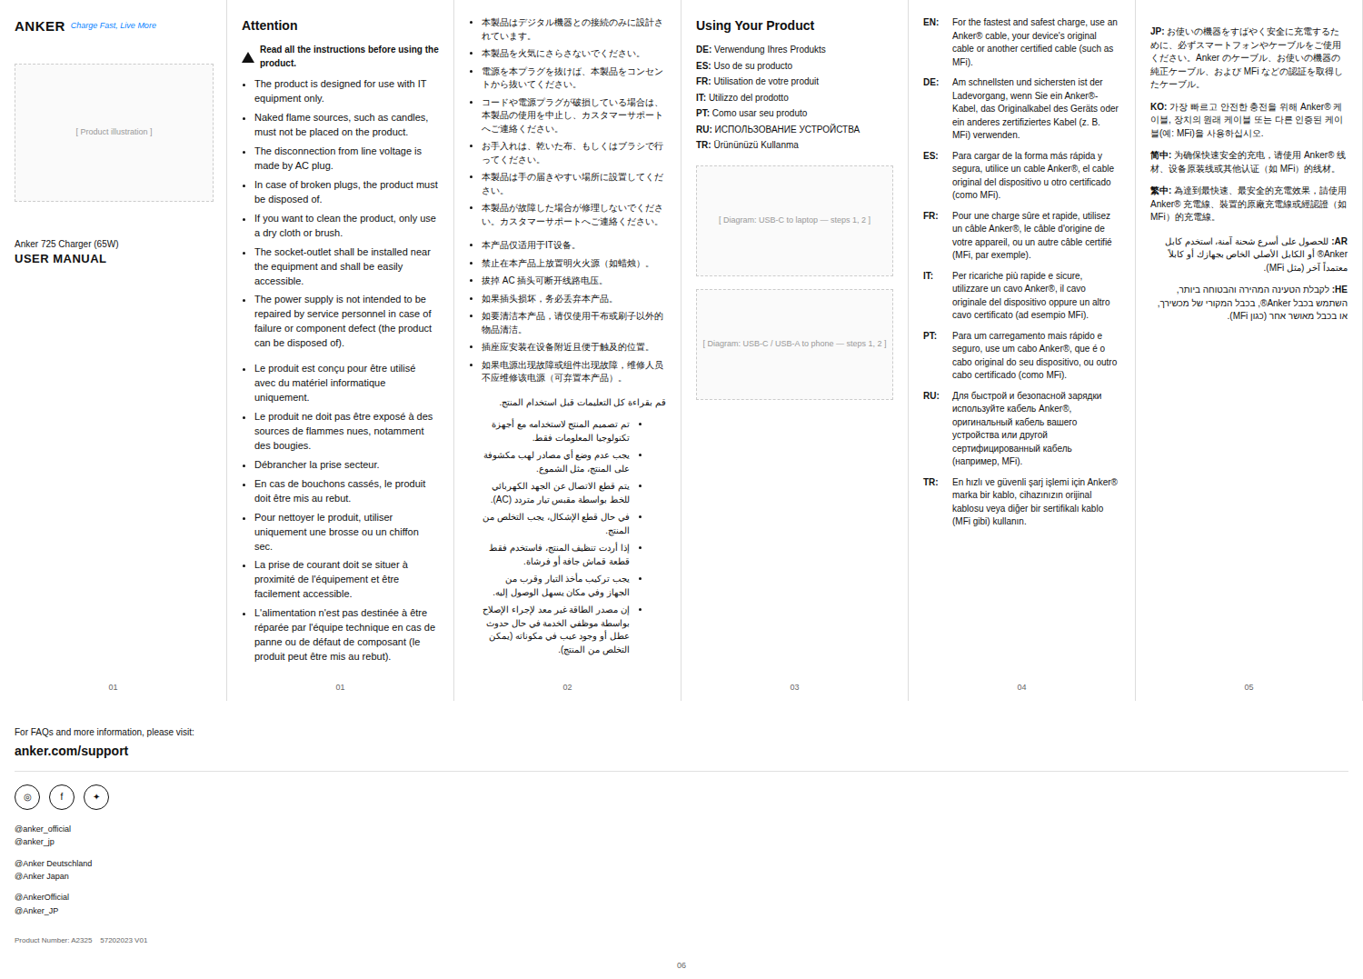ANKER Charge Fast, Live More
[ Product illustration ]
Anker 725 Charger (65W) USER MANUAL
01
Attention
Read all the instructions before using the product.
The product is designed for use with IT equipment only.
Naked flame sources, such as candles, must not be placed on the product.
The disconnection from line voltage is made by AC plug.
In case of broken plugs, the product must be disposed of.
If you want to clean the product, only use a dry cloth or brush.
The socket-outlet shall be installed near the equipment and shall be easily accessible.
The power supply is not intended to be repaired by service personnel in case of failure or component defect (the product can be disposed of).
Le produit est conçu pour être utilisé avec du matériel informatique uniquement.
Le produit ne doit pas être exposé à des sources de flammes nues, notamment des bougies.
Débrancher la prise secteur.
En cas de bouchons cassés, le produit doit être mis au rebut.
Pour nettoyer le produit, utiliser uniquement une brosse ou un chiffon sec.
La prise de courant doit se situer à proximité de l'équipement et être facilement accessible.
L'alimentation n'est pas destinée à être réparée par l'équipe technique en cas de panne ou de défaut de composant (le produit peut être mis au rebut).
01
本製品はデジタル機器との接続のみに設計されています。
本製品を火気にさらさないでください。
電源を本プラグを抜けば、本製品をコンセントから抜いてください。
コードや電源プラグが破損している場合は、本製品の使用を中止し、カスタマーサポートへご連絡ください。
お手入れは、乾いた布、もしくはブラシで行ってください。
本製品は手の届きやすい場所に設置してください。
本製品が故障した場合が修理しないでください。カスタマーサポートへご連絡ください。
本产品仅适用于IT设备。
禁止在本产品上放置明火火源（如蜡烛）。
拔掉 AC 插头可断开线路电压。
如果插头损坏，务必丢弃本产品。
如要清洁本产品，请仅使用干布或刷子以外的物品清洁。
插座应安装在设备附近且便于触及的位置。
如果电源出现故障或组件出现故障，维修人员不应维修该电源（可弃置本产品）。
قم بقراءة كل التعليمات قبل استخدام المنتج.
تم تصميم المنتج لاستخدامه مع أجهزة تكنولوجيا المعلومات فقط.
يجب عدم وضع أي مصادر لهب مكشوفة على المنتج، مثل الشموع.
يتم قطع الاتصال عن الجهد الكهربائي للخط بواسطة مقبس تيار متردد (AC).
في حال قطع الإشكال، يجب التخلص من المنتج.
إذا أردت تنظيف المنتج، فاستخدم فقط قطعة قماش جافة أو فرشاة.
يجب تركيب مأخذ التيار وقرب من الجهاز وفي مكان يسهل الوصول إليه.
إن مصدر الطاقة غير معد لإجراء الإصلاح بواسطة موظفي الخدمة في حال حدوث عطل أو وجود عيب في مكوناته (يمكن التخلص من المنتج).
02
Using Your Product
DE: Verwendung Ihres Produkts
ES: Uso de su producto
FR: Utilisation de votre produit
IT: Utilizzo del prodotto
PT: Como usar seu produto
RU: ИСПОЛЬЗОВАНИЕ УСТРОЙСТВА
TR: Ürününüzü Kullanma
[ Diagram: USB-C to laptop — steps 1, 2 ]
[ Diagram: USB-C / USB-A to phone — steps 1, 2 ]
03
EN: For the fastest and safest charge, use an Anker® cable, your device's original cable or another certified cable (such as MFi).
DE: Am schnellsten und sichersten ist der Ladevorgang, wenn Sie ein Anker®-Kabel, das Originalkabel des Geräts oder ein anderes zertifiziertes Kabel (z. B. MFi) verwenden.
ES: Para cargar de la forma más rápida y segura, utilice un cable Anker®, el cable original del dispositivo u otro certificado (como MFi).
FR: Pour une charge sûre et rapide, utilisez un câble Anker®, le câble d'origine de votre appareil, ou un autre câble certifié (MFi, par exemple).
IT: Per ricariche più rapide e sicure, utilizzare un cavo Anker®, il cavo originale del dispositivo oppure un altro cavo certificato (ad esempio MFi).
PT: Para um carregamento mais rápido e seguro, use um cabo Anker®, que é o cabo original do seu dispositivo, ou outro cabo certificado (como MFi).
RU: Для быстрой и безопасной зарядки используйте кабель Anker®, оригинальный кабель вашего устройства или другой сертифицированный кабель (например, MFi).
TR: En hızlı ve güvenli şarj işlemi için Anker® marka bir kablo, cihazınızın orijinal kablosu veya diğer bir sertifikalı kablo (MFi gibi) kullanın.
04
JP: お使いの機器をすばやく安全に充電するために、必ずスマートフォンやケーブルをご使用ください。Anker のケーブル、お使いの機器の純正ケーブル、および MFi などの認証を取得したケーブル。
KO: 가장 빠르고 안전한 충전을 위해 Anker® 케이블, 장치의 원래 케이블 또는 다른 인증된 케이블(예: MFi)을 사용하십시오.
简中: 为确保快速安全的充电，请使用 Anker® 线材、设备原装线或其他认证（如 MFi）的线材。
繁中: 為達到最快速、最安全的充電效果，請使用 Anker® 充電線、裝置的原廠充電線或經認證（如 MFi）的充電線。
AR: للحصول على أسرع شحنة آمنة، استخدم كابل Anker® أو الكابل الأصلي الخاص بجهازك أو كابلاً معتمداً آخر (مثل MFi).
HE: לקבלת הטעינה המהירה והבטוחה ביותר, השתמש בכבל Anker®, בכבל המקורי של מכשירך, או בכבל מאושר אחר (כגון MFi).
05
For FAQs and more information, please visit: anker.com/support
◎ f ✦
@anker_official
@anker_jp
@Anker Deutschland
@Anker Japan
@AnkerOfficial
@Anker_JP
Product Number: A2325 57202023 V01
06